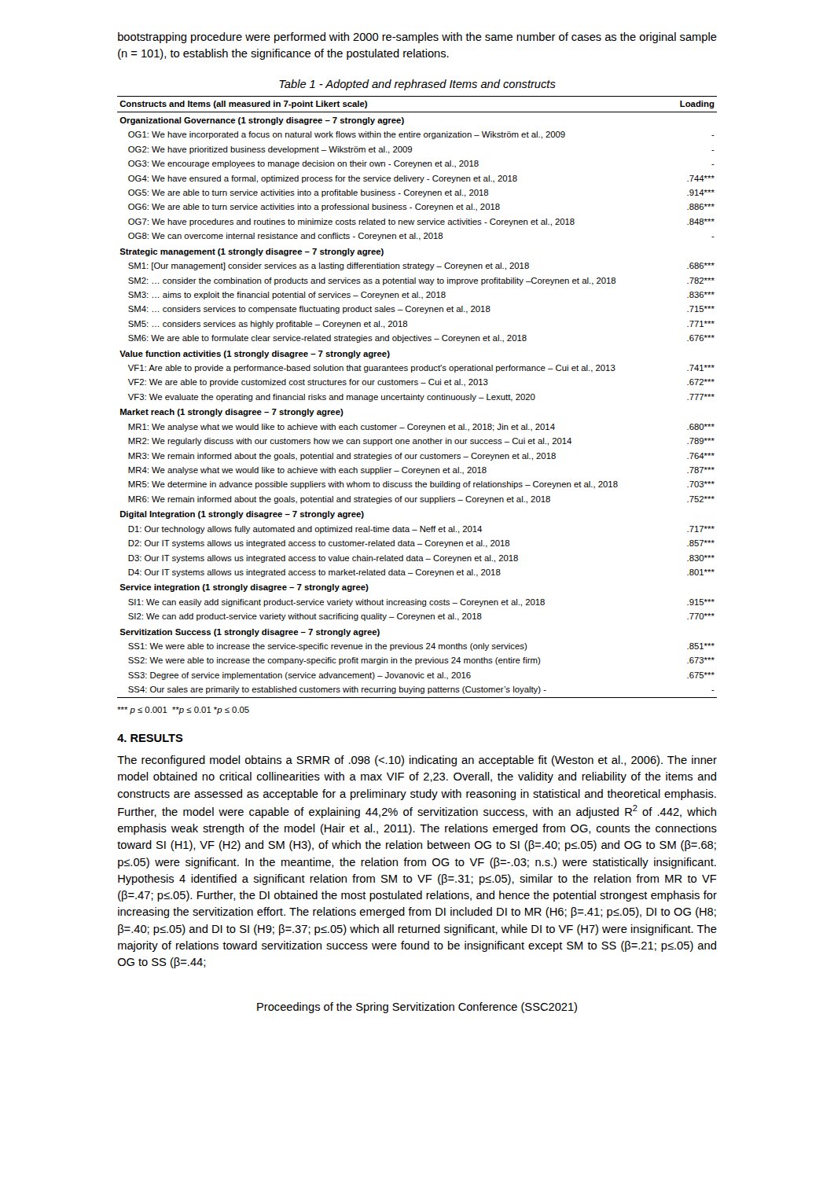bootstrapping procedure were performed with 2000 re-samples with the same number of cases as the original sample (n = 101), to establish the significance of the postulated relations.
Table 1 - Adopted and rephrased Items and constructs
| Constructs and Items (all measured in 7-point Likert scale) | Loading |
| --- | --- |
| Organizational Governance (1 strongly disagree – 7 strongly agree) | |
| OG1: We have incorporated a focus on natural work flows within the entire organization – Wikström et al., 2009 | - |
| OG2: We have prioritized business development – Wikström et al., 2009 | - |
| OG3: We encourage employees to manage decision on their own - Coreynen et al., 2018 | - |
| OG4: We have ensured a formal, optimized process for the service delivery - Coreynen et al., 2018 | .744*** |
| OG5: We are able to turn service activities into a profitable business - Coreynen et al., 2018 | .914*** |
| OG6: We are able to turn service activities into a professional business - Coreynen et al., 2018 | .886*** |
| OG7: We have procedures and routines to minimize costs related to new service activities - Coreynen et al., 2018 | .848*** |
| OG8: We can overcome internal resistance and conflicts - Coreynen et al., 2018 | - |
| Strategic management (1 strongly disagree – 7 strongly agree) | |
| SM1: [Our management] consider services as a lasting differentiation strategy – Coreynen et al., 2018 | .686*** |
| SM2: … consider the combination of products and services as a potential way to improve profitability –Coreynen et al., 2018 | .782*** |
| SM3: … aims to exploit the financial potential of services – Coreynen et al., 2018 | .836*** |
| SM4: … considers services to compensate fluctuating product sales – Coreynen et al., 2018 | .715*** |
| SM5: … considers services as highly profitable – Coreynen et al., 2018 | .771*** |
| SM6: We are able to formulate clear service-related strategies and objectives – Coreynen et al., 2018 | .676*** |
| Value function activities (1 strongly disagree – 7 strongly agree) | |
| VF1: Are able to provide a performance-based solution that guarantees product's operational performance – Cui et al., 2013 | .741*** |
| VF2: We are able to provide customized cost structures for our customers – Cui et al., 2013 | .672*** |
| VF3: We evaluate the operating and financial risks and manage uncertainty continuously – Lexutt, 2020 | .777*** |
| Market reach (1 strongly disagree – 7 strongly agree) | |
| MR1: We analyse what we would like to achieve with each customer – Coreynen et al., 2018; Jin et al., 2014 | .680*** |
| MR2: We regularly discuss with our customers how we can support one another in our success – Cui et al., 2014 | .789*** |
| MR3: We remain informed about the goals, potential and strategies of our customers – Coreynen et al., 2018 | .764*** |
| MR4: We analyse what we would like to achieve with each supplier – Coreynen et al., 2018 | .787*** |
| MR5: We determine in advance possible suppliers with whom to discuss the building of relationships – Coreynen et al., 2018 | .703*** |
| MR6: We remain informed about the goals, potential and strategies of our suppliers – Coreynen et al., 2018 | .752*** |
| Digital Integration (1 strongly disagree – 7 strongly agree) | |
| D1: Our technology allows fully automated and optimized real-time data – Neff et al., 2014 | .717*** |
| D2: Our IT systems allows us integrated access to customer-related data – Coreynen et al., 2018 | .857*** |
| D3: Our IT systems allows us integrated access to value chain-related data – Coreynen et al., 2018 | .830*** |
| D4: Our IT systems allows us integrated access to market-related data – Coreynen et al., 2018 | .801*** |
| Service integration (1 strongly disagree – 7 strongly agree) | |
| SI1: We can easily add significant product-service variety without increasing costs – Coreynen et al., 2018 | .915*** |
| SI2: We can add product-service variety without sacrificing quality – Coreynen et al., 2018 | .770*** |
| Servitization Success (1 strongly disagree – 7 strongly agree) | |
| SS1: We were able to increase the service-specific revenue in the previous 24 months (only services) | .851*** |
| SS2: We were able to increase the company-specific profit margin in the previous 24 months (entire firm) | .673*** |
| SS3: Degree of service implementation (service advancement) – Jovanovic et al., 2016 | .675*** |
| SS4: Our sales are primarily to established customers with recurring buying patterns (Customer’s loyalty) - | - |
*** p ≤ 0.001 **p ≤ 0.01 *p ≤ 0.05
4. RESULTS
The reconfigured model obtains a SRMR of .098 (<.10) indicating an acceptable fit (Weston et al., 2006). The inner model obtained no critical collinearities with a max VIF of 2,23. Overall, the validity and reliability of the items and constructs are assessed as acceptable for a preliminary study with reasoning in statistical and theoretical emphasis. Further, the model were capable of explaining 44,2% of servitization success, with an adjusted R2 of .442, which emphasis weak strength of the model (Hair et al., 2011). The relations emerged from OG, counts the connections toward SI (H1), VF (H2) and SM (H3), of which the relation between OG to SI (β=.40; p≤.05) and OG to SM (β=.68; p≤.05) were significant. In the meantime, the relation from OG to VF (β=-.03; n.s.) were statistically insignificant. Hypothesis 4 identified a significant relation from SM to VF (β=.31; p≤.05), similar to the relation from MR to VF (β=.47; p≤.05). Further, the DI obtained the most postulated relations, and hence the potential strongest emphasis for increasing the servitization effort. The relations emerged from DI included DI to MR (H6; β=.41; p≤.05), DI to OG (H8; β=.40; p≤.05) and DI to SI (H9; β=.37; p≤.05) which all returned significant, while DI to VF (H7) were insignificant. The majority of relations toward servitization success were found to be insignificant except SM to SS (β=.21; p≤.05) and OG to SS (β=.44;
Proceedings of the Spring Servitization Conference (SSC2021)